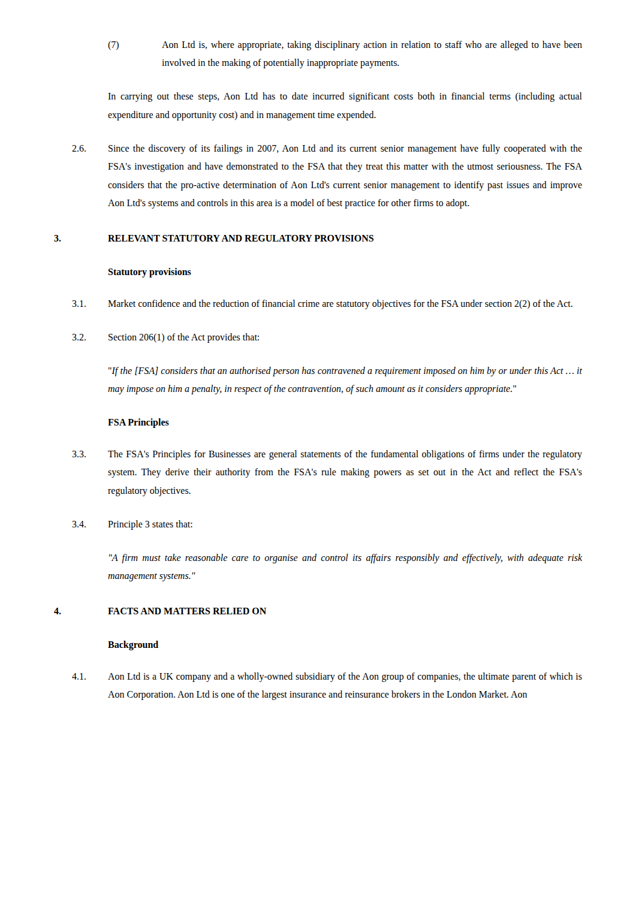(7)
Aon Ltd is, where appropriate, taking disciplinary action in relation to staff who are alleged to have been involved in the making of potentially inappropriate payments.
In carrying out these steps, Aon Ltd has to date incurred significant costs both in financial terms (including actual expenditure and opportunity cost) and in management time expended.
2.6.
Since the discovery of its failings in 2007, Aon Ltd and its current senior management have fully cooperated with the FSA's investigation and have demonstrated to the FSA that they treat this matter with the utmost seriousness. The FSA considers that the pro-active determination of Aon Ltd's current senior management to identify past issues and improve Aon Ltd's systems and controls in this area is a model of best practice for other firms to adopt.
3. RELEVANT STATUTORY AND REGULATORY PROVISIONS
Statutory provisions
3.1.
Market confidence and the reduction of financial crime are statutory objectives for the FSA under section 2(2) of the Act.
3.2.
Section 206(1) of the Act provides that:
"If the [FSA] considers that an authorised person has contravened a requirement imposed on him by or under this Act … it may impose on him a penalty, in respect of the contravention, of such amount as it considers appropriate."
FSA Principles
3.3.
The FSA's Principles for Businesses are general statements of the fundamental obligations of firms under the regulatory system. They derive their authority from the FSA's rule making powers as set out in the Act and reflect the FSA's regulatory objectives.
3.4.
Principle 3 states that:
"A firm must take reasonable care to organise and control its affairs responsibly and effectively, with adequate risk management systems."
4. FACTS AND MATTERS RELIED ON
Background
4.1.
Aon Ltd is a UK company and a wholly-owned subsidiary of the Aon group of companies, the ultimate parent of which is Aon Corporation. Aon Ltd is one of the largest insurance and reinsurance brokers in the London Market. Aon